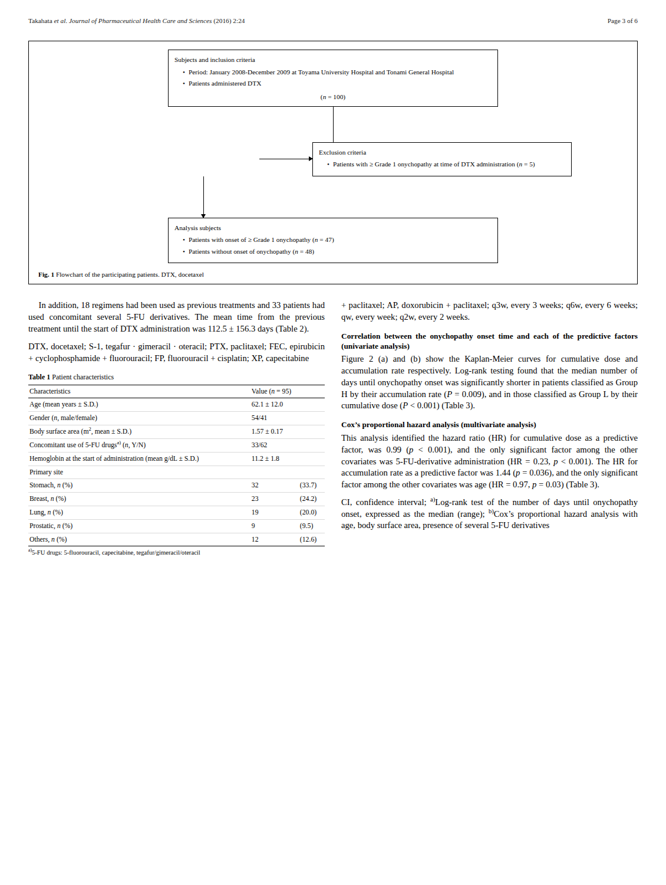Takahata et al. Journal of Pharmaceutical Health Care and Sciences (2016) 2:24
Page 3 of 6
Subjects and inclusion criteria
Period: January 2008-December 2009 at Toyama University Hospital and Tonami General Hospital
Patients administered DTX
(n = 100)
Exclusion criteria
Patients with ≥ Grade 1 onychopathy at time of DTX administration (n = 5)
Analysis subjects
Patients with onset of ≥ Grade 1 onychopathy (n = 47)
Patients without onset of onychopathy (n = 48)
Fig. 1 Flowchart of the participating patients. DTX, docetaxel
In addition, 18 regimens had been used as previous treatments and 33 patients had used concomitant several 5-FU derivatives. The mean time from the previous treatment until the start of DTX administration was 112.5 ± 156.3 days (Table 2).
DTX, docetaxel; S-1, tegafur · gimeracil · oteracil; PTX, paclitaxel; FEC, epirubicin + cyclophosphamide + fluorouracil; FP, fluorouracil + cisplatin; XP, capecitabine
Table 1 Patient characteristics
| Characteristics | Value ( n = 95) |
| --- | --- |
| Age (mean years ± S.D.) | 62.1 ± 12.0 | |
| Gender ( n , male/female) | 54/41 | |
| Body surface area (m 2 , mean ± S.D.) | 1.57 ± 0.17 | |
| Concomitant use of 5-FU drugs a) ( n , Y/N) | 33/62 | |
| Hemoglobin at the start of administration (mean g/dL ± S.D.) | 11.2 ± 1.8 | |
| Primary site | | |
| Stomach, n (%) | 32 | (33.7) |
| Breast, n (%) | 23 | (24.2) |
| Lung, n (%) | 19 | (20.0) |
| Prostatic, n (%) | 9 | (9.5) |
| Others, n (%) | 12 | (12.6) |
a)5-FU drugs: 5-fluorouracil, capecitabine, tegafur/gimeracil/oteracil
+ paclitaxel; AP, doxorubicin + paclitaxel; q3w, every 3 weeks; q6w, every 6 weeks; qw, every week; q2w, every 2 weeks.
Correlation between the onychopathy onset time and each of the predictive factors (univariate analysis)
Figure 2 (a) and (b) show the Kaplan-Meier curves for cumulative dose and accumulation rate respectively. Log-rank testing found that the median number of days until onychopathy onset was significantly shorter in patients classified as Group H by their accumulation rate (P = 0.009), and in those classified as Group L by their cumulative dose (P < 0.001) (Table 3).
Cox’s proportional hazard analysis (multivariate analysis)
This analysis identified the hazard ratio (HR) for cumulative dose as a predictive factor, was 0.99 (p < 0.001), and the only significant factor among the other covariates was 5-FU-derivative administration (HR = 0.23, p < 0.001). The HR for accumulation rate as a predictive factor was 1.44 (p = 0.036), and the only significant factor among the other covariates was age (HR = 0.97, p = 0.03) (Table 3).
CI, confidence interval; a)Log-rank test of the number of days until onychopathy onset, expressed as the median (range); b)Cox’s proportional hazard analysis with age, body surface area, presence of several 5-FU derivatives